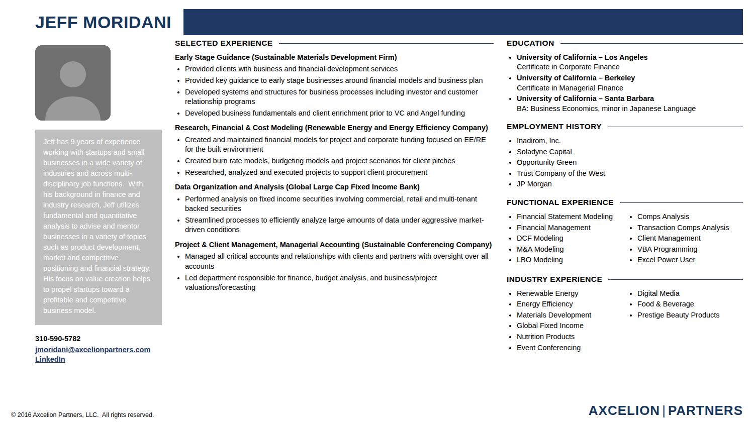JEFF MORIDANI
Jeff has 9 years of experience working with startups and small businesses in a wide variety of industries and across multi-disciplinary job functions. With his background in finance and industry research, Jeff utilizes fundamental and quantitative analysis to advise and mentor businesses in a variety of topics such as product development, market and competitive positioning and financial strategy. His focus on value creation helps to propel startups toward a profitable and competitive business model.
310-590-5782
jmoridani@axcelionpartners.com LinkedIn
SELECTED EXPERIENCE
Early Stage Guidance (Sustainable Materials Development Firm)
Provided clients with business and financial development services
Provided key guidance to early stage businesses around financial models and business plan
Developed systems and structures for business processes including investor and customer relationship programs
Developed business fundamentals and client enrichment prior to VC and Angel funding
Research, Financial & Cost Modeling (Renewable Energy and Energy Efficiency Company)
Created and maintained financial models for project and corporate funding focused on EE/RE for the built environment
Created burn rate models, budgeting models and project scenarios for client pitches
Researched, analyzed and executed projects to support client procurement
Data Organization and Analysis (Global Large Cap Fixed Income Bank)
Performed analysis on fixed income securities involving commercial, retail and multi-tenant backed securities
Streamlined processes to efficiently analyze large amounts of data under aggressive market-driven conditions
Project & Client Management, Managerial Accounting (Sustainable Conferencing Company)
Managed all critical accounts and relationships with clients and partners with oversight over all accounts
Led department responsible for finance, budget analysis, and business/project valuations/forecasting
EDUCATION
University of California – Los Angeles
Certificate in Corporate Finance
University of California – Berkeley
Certificate in Managerial Finance
University of California – Santa Barbara
BA: Business Economics, minor in Japanese Language
EMPLOYMENT HISTORY
Inadirom, Inc.
Soladyne Capital
Opportunity Green
Trust Company of the West
JP Morgan
FUNCTIONAL EXPERIENCE
Financial Statement Modeling
Financial Management
DCF Modeling
M&A Modeling
LBO Modeling
Comps Analysis
Transaction Comps Analysis
Client Management
VBA Programming
Excel Power User
INDUSTRY EXPERIENCE
Renewable Energy
Energy Efficiency
Materials Development
Global Fixed Income
Nutrition Products
Event Conferencing
Digital Media
Food & Beverage
Prestige Beauty Products
© 2016 Axcelion Partners, LLC. All rights reserved.
AXCELION|PARTNERS